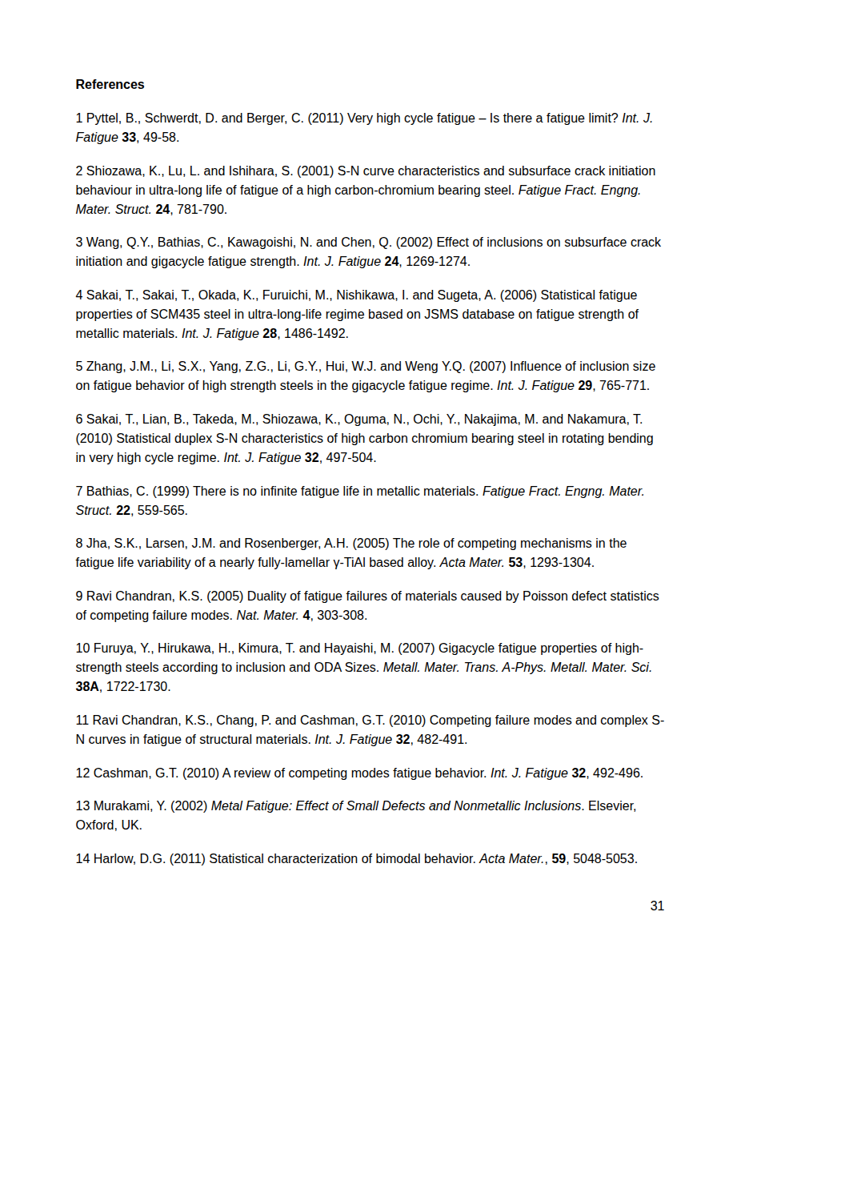References
1 Pyttel, B., Schwerdt, D. and Berger, C. (2011) Very high cycle fatigue – Is there a fatigue limit? Int. J. Fatigue 33, 49-58.
2 Shiozawa, K., Lu, L. and Ishihara, S. (2001) S-N curve characteristics and subsurface crack initiation behaviour in ultra-long life of fatigue of a high carbon-chromium bearing steel. Fatigue Fract. Engng. Mater. Struct. 24, 781-790.
3 Wang, Q.Y., Bathias, C., Kawagoishi, N. and Chen, Q. (2002) Effect of inclusions on subsurface crack initiation and gigacycle fatigue strength. Int. J. Fatigue 24, 1269-1274.
4 Sakai, T., Sakai, T., Okada, K., Furuichi, M., Nishikawa, I. and Sugeta, A. (2006) Statistical fatigue properties of SCM435 steel in ultra-long-life regime based on JSMS database on fatigue strength of metallic materials. Int. J. Fatigue 28, 1486-1492.
5 Zhang, J.M., Li, S.X., Yang, Z.G., Li, G.Y., Hui, W.J. and Weng Y.Q. (2007) Influence of inclusion size on fatigue behavior of high strength steels in the gigacycle fatigue regime. Int. J. Fatigue 29, 765-771.
6 Sakai, T., Lian, B., Takeda, M., Shiozawa, K., Oguma, N., Ochi, Y., Nakajima, M. and Nakamura, T. (2010) Statistical duplex S-N characteristics of high carbon chromium bearing steel in rotating bending in very high cycle regime. Int. J. Fatigue 32, 497-504.
7 Bathias, C. (1999) There is no infinite fatigue life in metallic materials. Fatigue Fract. Engng. Mater. Struct. 22, 559-565.
8 Jha, S.K., Larsen, J.M. and Rosenberger, A.H. (2005) The role of competing mechanisms in the fatigue life variability of a nearly fully-lamellar γ-TiAl based alloy. Acta Mater. 53, 1293-1304.
9 Ravi Chandran, K.S. (2005) Duality of fatigue failures of materials caused by Poisson defect statistics of competing failure modes. Nat. Mater. 4, 303-308.
10 Furuya, Y., Hirukawa, H., Kimura, T. and Hayaishi, M. (2007) Gigacycle fatigue properties of high-strength steels according to inclusion and ODA Sizes. Metall. Mater. Trans. A-Phys. Metall. Mater. Sci. 38A, 1722-1730.
11 Ravi Chandran, K.S., Chang, P. and Cashman, G.T. (2010) Competing failure modes and complex S-N curves in fatigue of structural materials. Int. J. Fatigue 32, 482-491.
12 Cashman, G.T. (2010) A review of competing modes fatigue behavior. Int. J. Fatigue 32, 492-496.
13 Murakami, Y. (2002) Metal Fatigue: Effect of Small Defects and Nonmetallic Inclusions. Elsevier, Oxford, UK.
14 Harlow, D.G. (2011) Statistical characterization of bimodal behavior. Acta Mater., 59, 5048-5053.
31